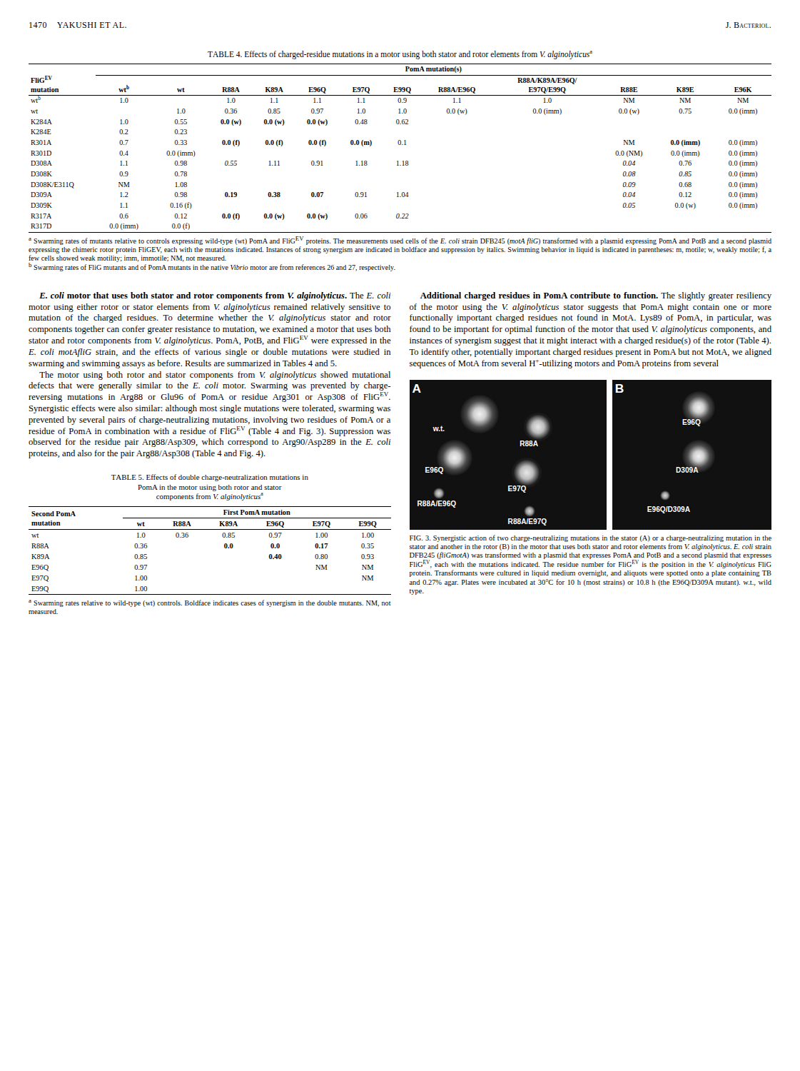1470 YAKUSHI ET AL.
J. Bacteriol.
TABLE 4. Effects of charged-residue mutations in a motor using both stator and rotor elements from V. alginolyticusa
| FliG EV mutation | PomA mutation(s) |
| --- | --- |
| wt b | wt | R88A | K89A | E96Q | E97Q | E99Q | R88A/E96Q | R88A/K89A/E96Q/ E97Q/E99Q | R88E | K89E | E96K |
| wt b | 1.0 | | 1.0 | 1.1 | 1.1 | 1.1 | 0.9 | 1.1 | 1.0 | NM | NM | NM |
| wt | | 1.0 | 0.36 | 0.85 | 0.97 | 1.0 | 1.0 | 0.0 (w) | 0.0 (imm) | 0.0 (w) | 0.75 | 0.0 (imm) |
| K284A | 1.0 | 0.55 | 0.0 (w) | 0.0 (w) | 0.0 (w) | 0.48 | 0.62 | | | | | |
| K284E | 0.2 | 0.23 | | | | | | | | | | |
| R301A | 0.7 | 0.33 | 0.0 (f) | 0.0 (f) | 0.0 (f) | 0.0 (m) | 0.1 | | | NM | 0.0 (imm) | 0.0 (imm) |
| R301D | 0.4 | 0.0 (imm) | | | | | | | | 0.0 (NM) | 0.0 (imm) | 0.0 (imm) |
| D308A | 1.1 | 0.98 | 0.55 | 1.11 | 0.91 | 1.18 | 1.18 | | | 0.04 | 0.76 | 0.0 (imm) |
| D308K | 0.9 | 0.78 | | | | | | | | 0.08 | 0.85 | 0.0 (imm) |
| D308K/E311Q | NM | 1.08 | | | | | | | | 0.09 | 0.68 | 0.0 (imm) |
| D309A | 1.2 | 0.98 | 0.19 | 0.38 | 0.07 | 0.91 | 1.04 | | | 0.04 | 0.12 | 0.0 (imm) |
| D309K | 1.1 | 0.16 (f) | | | | | | | | 0.05 | 0.0 (w) | 0.0 (imm) |
| R317A | 0.6 | 0.12 | 0.0 (f) | 0.0 (w) | 0.0 (w) | 0.06 | 0.22 | | | | | |
| R317D | 0.0 (imm) | 0.0 (f) | | | | | | | | | | |
a Swarming rates of mutants relative to controls expressing wild-type (wt) PomA and FliGEV proteins. The measurements used cells of the E. coli strain DFB245 (motA fliG) transformed with a plasmid expressing PomA and PotB and a second plasmid expressing the chimeric rotor protein FliGEV, each with the mutations indicated. Instances of strong synergism are indicated in boldface and suppression by italics. Swimming behavior in liquid is indicated in parentheses: m, motile; w, weakly motile; f, a few cells showed weak motility; imm, immotile; NM, not measured.
b Swarming rates of FliG mutants and of PomA mutants in the native Vibrio motor are from references 26 and 27, respectively.
E. coli motor that uses both stator and rotor components from V. alginolyticus. The E. coli motor using either rotor or stator elements from V. alginolyticus remained relatively sensitive to mutation of the charged residues. To determine whether the V. alginolyticus stator and rotor components together can confer greater resistance to mutation, we examined a motor that uses both stator and rotor components from V. alginolyticus. PomA, PotB, and FliGEV were expressed in the E. coli motAfliG strain, and the effects of various single or double mutations were studied in swarming and swimming assays as before. Results are summarized in Tables 4 and 5.
The motor using both rotor and stator components from V. alginolyticus showed mutational defects that were generally similar to the E. coli motor. Swarming was prevented by charge-reversing mutations in Arg88 or Glu96 of PomA or residue Arg301 or Asp308 of FliGEV. Synergistic effects were also similar: although most single mutations were tolerated, swarming was prevented by several pairs of charge-neutralizing mutations, involving two residues of PomA or a residue of PomA in combination with a residue of FliGEV (Table 4 and Fig. 3). Suppression was observed for the residue pair Arg88/Asp309, which correspond to Arg90/Asp289 in the E. coli proteins, and also for the pair Arg88/Asp308 (Table 4 and Fig. 4).
TABLE 5. Effects of double charge-neutralization mutations in
PomA in the motor using both rotor and stator
components from V. alginolyticusa
| Second PomA mutation | First PomA mutation |
| --- | --- |
| wt | R88A | K89A | E96Q | E97Q | E99Q |
| wt | 1.0 | 0.36 | 0.85 | 0.97 | 1.00 | 1.00 |
| R88A | 0.36 | | 0.0 | 0.0 | 0.17 | 0.35 |
| K89A | 0.85 | | | 0.40 | 0.80 | 0.93 |
| E96Q | 0.97 | | | | NM | NM |
| E97Q | 1.00 | | | | | NM |
| E99Q | 1.00 | | | | | |
a Swarming rates relative to wild-type (wt) controls. Boldface indicates cases of synergism in the double mutants. NM, not measured.
Additional charged residues in PomA contribute to function. The slightly greater resiliency of the motor using the V. alginolyticus stator suggests that PomA might contain one or more functionally important charged residues not found in MotA. Lys89 of PomA, in particular, was found to be important for optimal function of the motor that used V. alginolyticus components, and instances of synergism suggest that it might interact with a charged residue(s) of the rotor (Table 4). To identify other, potentially important charged residues present in PomA but not MotA, we aligned sequences of MotA from several H+-utilizing motors and PomA proteins from several
A
w.t.
R88A
E96Q
E97Q
R88A/E96Q
R88A/E97Q
B
E96Q
D309A
E96Q/D309A
FIG. 3. Synergistic action of two charge-neutralizing mutations in the stator (A) or a charge-neutralizing mutation in the stator and another in the rotor (B) in the motor that uses both stator and rotor elements from V. alginolyticus. E. coli strain DFB245 (fliGmotA) was transformed with a plasmid that expresses PomA and PotB and a second plasmid that expresses FliGEV, each with the mutations indicated. The residue number for FliGEV is the position in the V. alginolyticus FliG protein. Transformants were cultured in liquid medium overnight, and aliquots were spotted onto a plate containing TB and 0.27% agar. Plates were incubated at 30°C for 10 h (most strains) or 10.8 h (the E96Q/D309A mutant). w.t., wild type.